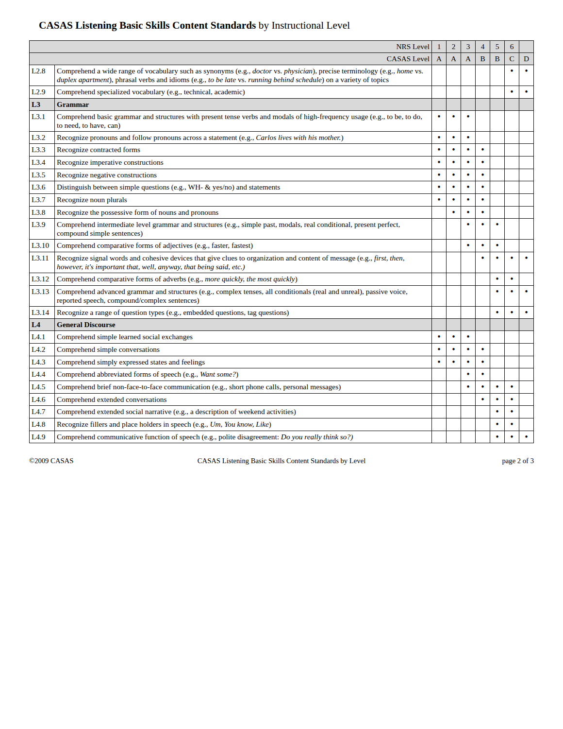CASAS Listening Basic Skills Content Standards by Instructional Level
| NRS Level | 1 | 2 | 3 | 4 | 5 | 6 | |
| CASAS Level | A | A | A | B | B | C | D |
| L2.8 | Comprehend a wide range of vocabulary such as synonyms (e.g., doctor vs. physician ), precise terminology (e.g., home vs. duplex apartment ), phrasal verbs and idioms (e.g., to be late vs. running behind schedule ) on a variety of topics | | | | | | • | • |
| L2.9 | Comprehend specialized vocabulary (e.g., technical, academic) | | | | | | • | • |
| L3 | Grammar | | | | | | | |
| L3.1 | Comprehend basic grammar and structures with present tense verbs and modals of high-frequency usage (e.g., to be, to do, to need, to have, can) | • | • | • | | | | |
| L3.2 | Recognize pronouns and follow pronouns across a statement (e.g., Carlos lives with his mother. ) | • | • | • | | | | |
| L3.3 | Recognize contracted forms | • | • | • | • | | | |
| L3.4 | Recognize imperative constructions | • | • | • | • | | | |
| L3.5 | Recognize negative constructions | • | • | • | • | | | |
| L3.6 | Distinguish between simple questions (e.g., WH- & yes/no) and statements | • | • | • | • | | | |
| L3.7 | Recognize noun plurals | • | • | • | • | | | |
| L3.8 | Recognize the possessive form of nouns and pronouns | | • | • | • | | | |
| L3.9 | Comprehend intermediate level grammar and structures (e.g., simple past, modals, real conditional, present perfect, compound simple sentences) | | | • | • | • | | |
| L3.10 | Comprehend comparative forms of adjectives (e.g., faster, fastest) | | | • | • | • | | |
| L3.11 | Recognize signal words and cohesive devices that give clues to organization and content of message (e.g. , first, then, however, it's important that, well, anyway, that being said, etc.) | | | | • | • | • | • |
| L3.12 | Comprehend comparative forms of adverbs (e.g., more quickly, the most quickly ) | | | | | • | • | |
| L3.13 | Comprehend advanced grammar and structures (e.g., complex tenses, all conditionals (real and unreal), passive voice, reported speech, compound/complex sentences) | | | | | • | • | • |
| L3.14 | Recognize a range of question types (e.g., embedded questions, tag questions) | | | | | • | • | • |
| L4 | General Discourse | | | | | | | |
| L4.1 | Comprehend simple learned social exchanges | • | • | • | | | | |
| L4.2 | Comprehend simple conversations | • | • | • | • | | | |
| L4.3 | Comprehend simply expressed states and feelings | • | • | • | • | | | |
| L4.4 | Comprehend abbreviated forms of speech (e.g., Want some? ) | | | • | • | | | |
| L4.5 | Comprehend brief non-face-to-face communication (e.g., short phone calls, personal messages) | | | • | • | • | • | |
| L4.6 | Comprehend extended conversations | | | | • | • | • | |
| L4.7 | Comprehend extended social narrative (e.g., a description of weekend activities) | | | | | • | • | |
| L4.8 | Recognize fillers and place holders in speech (e.g., Um, You know, Like ) | | | | | • | • | |
| L4.9 | Comprehend communicative function of speech (e.g., polite disagreement: Do you really think so?) | | | | | • | • | • |
©2009 CASAS
CASAS Listening Basic Skills Content Standards by Level
page 2 of 3